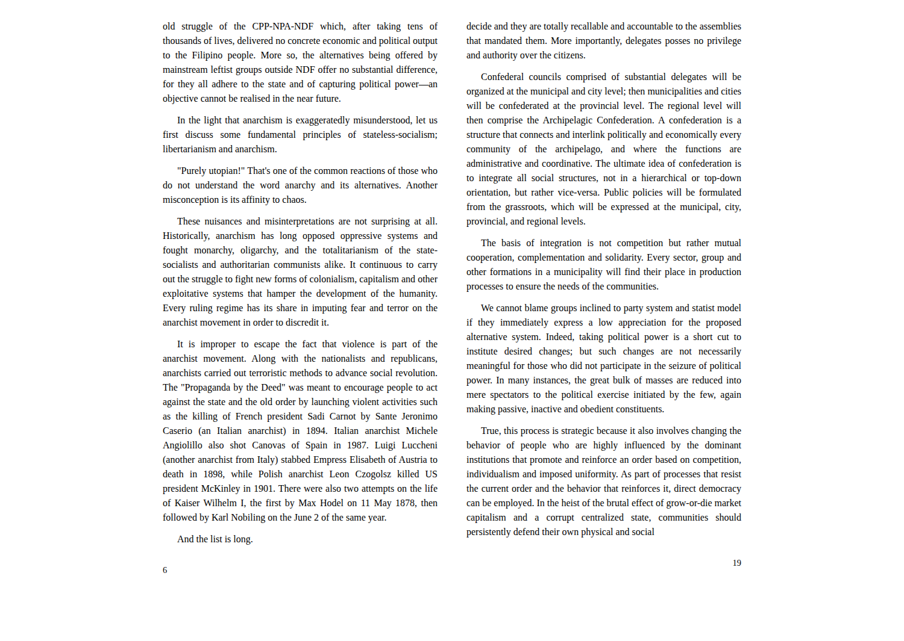old struggle of the CPP-NPA-NDF which, after taking tens of thousands of lives, delivered no concrete economic and political output to the Filipino people. More so, the alternatives being offered by mainstream leftist groups outside NDF offer no substantial difference, for they all adhere to the state and of capturing political power—an objective cannot be realised in the near future.
In the light that anarchism is exaggeratedly misunderstood, let us first discuss some fundamental principles of stateless-socialism; libertarianism and anarchism.
"Purely utopian!" That's one of the common reactions of those who do not understand the word anarchy and its alternatives. Another misconception is its affinity to chaos.
These nuisances and misinterpretations are not surprising at all. Historically, anarchism has long opposed oppressive systems and fought monarchy, oligarchy, and the totalitarianism of the state-socialists and authoritarian communists alike. It continuous to carry out the struggle to fight new forms of colonialism, capitalism and other exploitative systems that hamper the development of the humanity. Every ruling regime has its share in imputing fear and terror on the anarchist movement in order to discredit it.
It is improper to escape the fact that violence is part of the anarchist movement. Along with the nationalists and republicans, anarchists carried out terroristic methods to advance social revolution. The "Propaganda by the Deed" was meant to encourage people to act against the state and the old order by launching violent activities such as the killing of French president Sadi Carnot by Sante Jeronimo Caserio (an Italian anarchist) in 1894. Italian anarchist Michele Angiolillo also shot Canovas of Spain in 1987. Luigi Luccheni (another anarchist from Italy) stabbed Empress Elisabeth of Austria to death in 1898, while Polish anarchist Leon Czogolsz killed US president McKinley in 1901. There were also two attempts on the life of Kaiser Wilhelm I, the first by Max Hodel on 11 May 1878, then followed by Karl Nobiling on the June 2 of the same year.
And the list is long.
6
decide and they are totally recallable and accountable to the assemblies that mandated them. More importantly, delegates posses no privilege and authority over the citizens.
Confederal councils comprised of substantial delegates will be organized at the municipal and city level; then municipalities and cities will be confederated at the provincial level. The regional level will then comprise the Archipelagic Confederation. A confederation is a structure that connects and interlink politically and economically every community of the archipelago, and where the functions are administrative and coordinative. The ultimate idea of confederation is to integrate all social structures, not in a hierarchical or top-down orientation, but rather vice-versa. Public policies will be formulated from the grassroots, which will be expressed at the municipal, city, provincial, and regional levels.
The basis of integration is not competition but rather mutual cooperation, complementation and solidarity. Every sector, group and other formations in a municipality will find their place in production processes to ensure the needs of the communities.
We cannot blame groups inclined to party system and statist model if they immediately express a low appreciation for the proposed alternative system. Indeed, taking political power is a short cut to institute desired changes; but such changes are not necessarily meaningful for those who did not participate in the seizure of political power. In many instances, the great bulk of masses are reduced into mere spectators to the political exercise initiated by the few, again making passive, inactive and obedient constituents.
True, this process is strategic because it also involves changing the behavior of people who are highly influenced by the dominant institutions that promote and reinforce an order based on competition, individualism and imposed uniformity. As part of processes that resist the current order and the behavior that reinforces it, direct democracy can be employed. In the heist of the brutal effect of grow-or-die market capitalism and a corrupt centralized state, communities should persistently defend their own physical and social
19